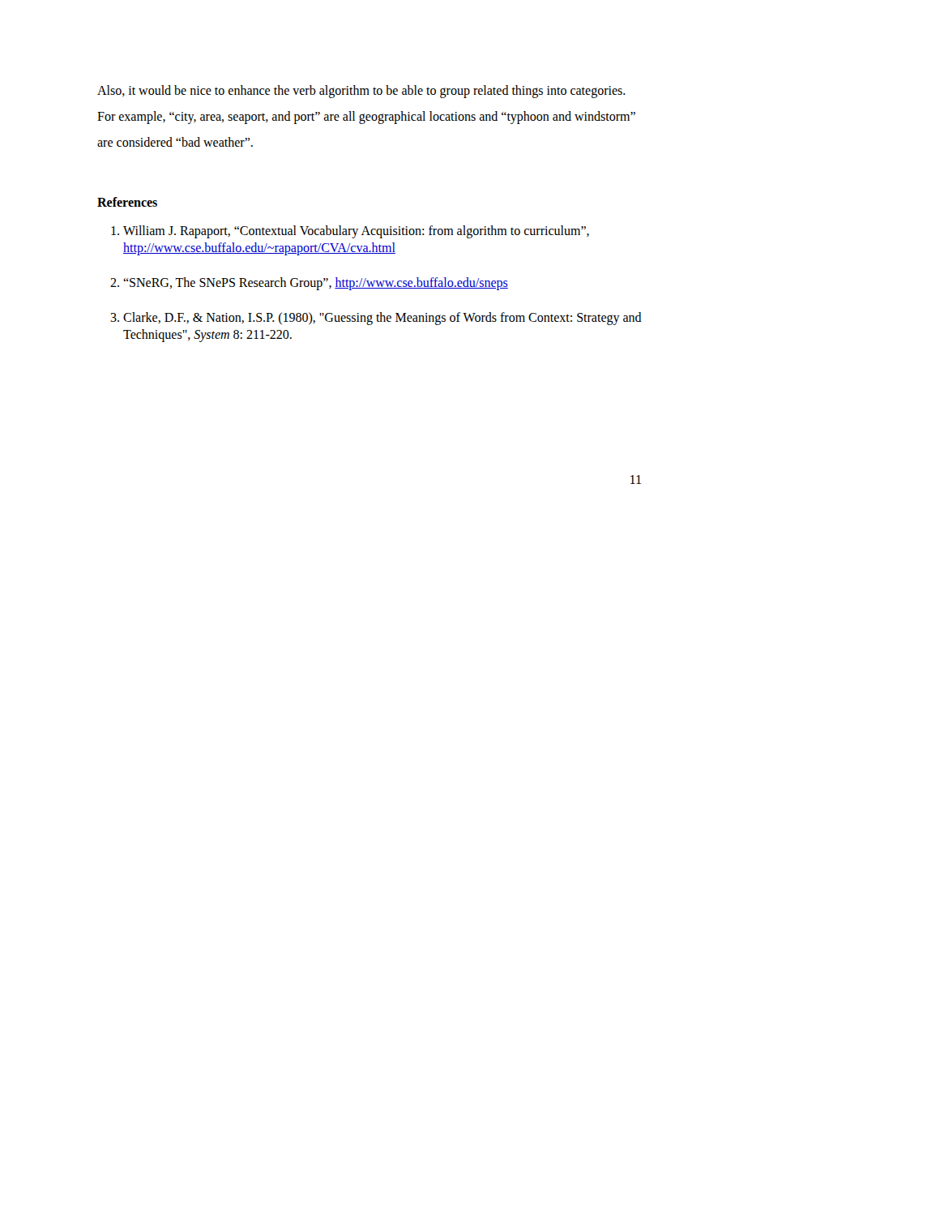Also, it would be nice to enhance the verb algorithm to be able to group related things into categories. For example, “city, area, seaport, and port” are all geographical locations and “typhoon and windstorm” are considered “bad weather”.
References
William J. Rapaport, “Contextual Vocabulary Acquisition: from algorithm to curriculum”, http://www.cse.buffalo.edu/~rapaport/CVA/cva.html
“SNeRG, The SNePS Research Group”, http://www.cse.buffalo.edu/sneps
Clarke, D.F., & Nation, I.S.P. (1980), "Guessing the Meanings of Words from Context: Strategy and Techniques", System 8: 211-220.
11